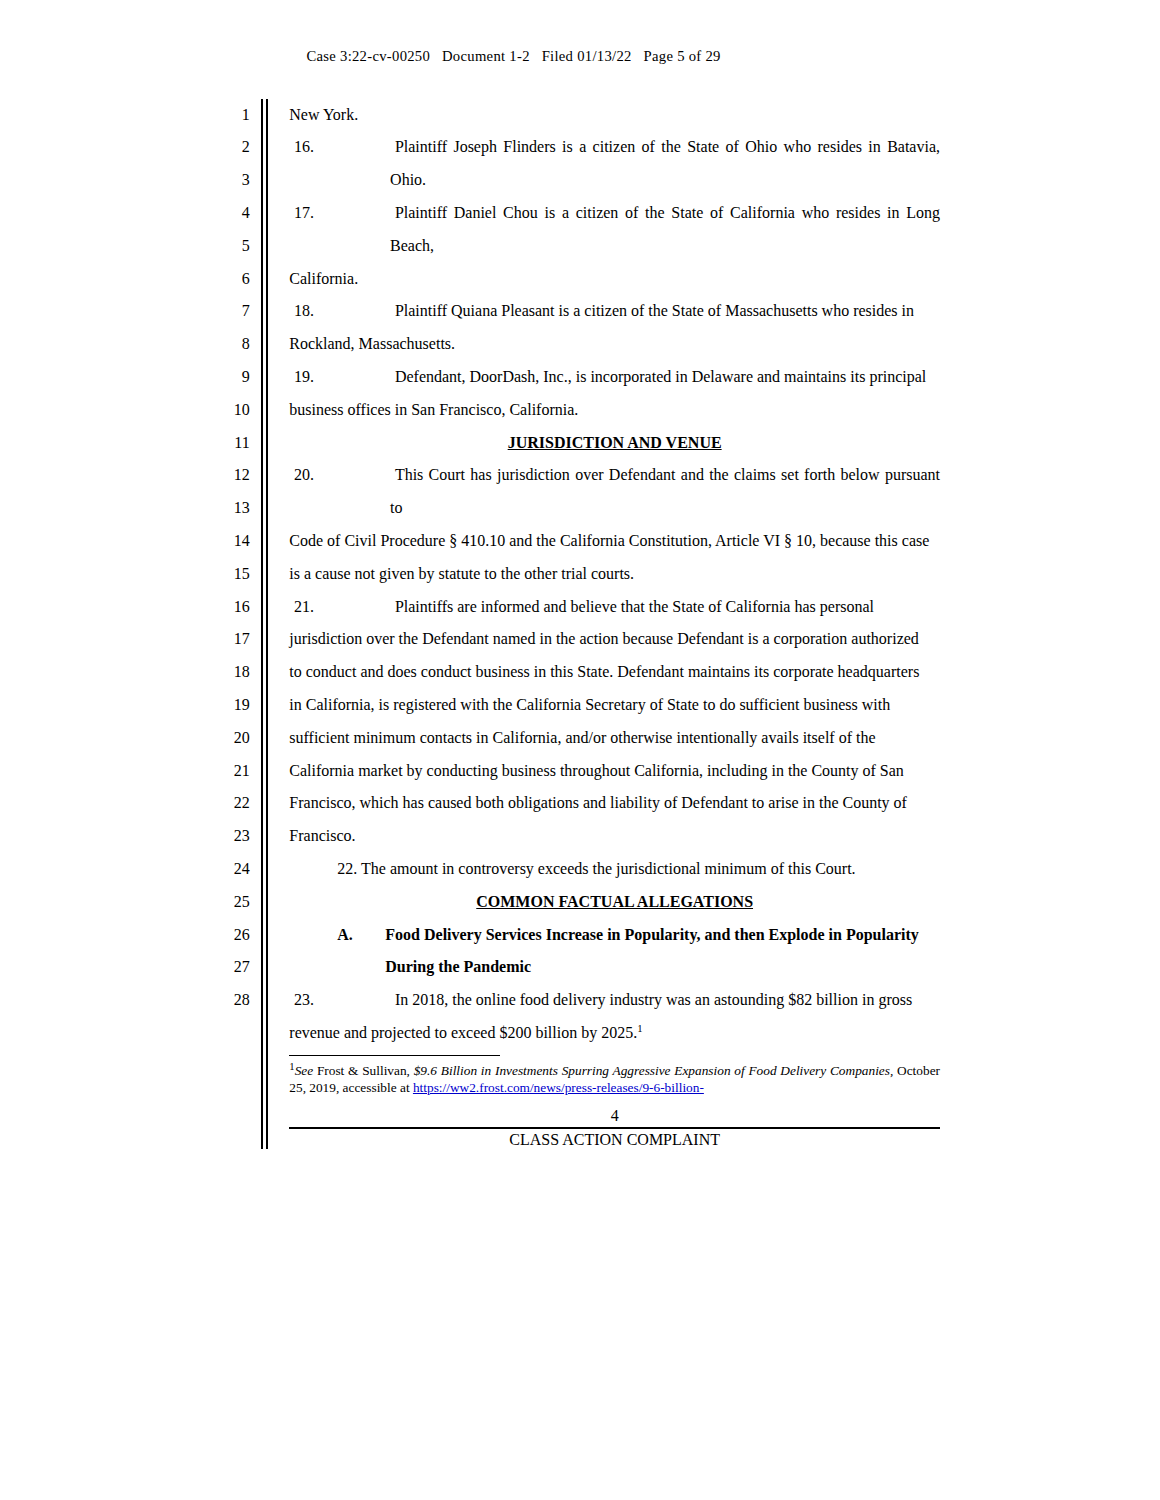Case 3:22-cv-00250 Document 1-2 Filed 01/13/22 Page 5 of 29
1
2
3
4
5
6
7
8
9
10
11
12
13
14
15
16
17
18
19
20
21
22
23
24
25
26
27
28
New York.
16. Plaintiff Joseph Flinders is a citizen of the State of Ohio who resides in Batavia, Ohio.
17. Plaintiff Daniel Chou is a citizen of the State of California who resides in Long Beach,
California.
18. Plaintiff Quiana Pleasant is a citizen of the State of Massachusetts who resides in
Rockland, Massachusetts.
19. Defendant, DoorDash, Inc., is incorporated in Delaware and maintains its principal
business offices in San Francisco, California.
JURISDICTION AND VENUE
20. This Court has jurisdiction over Defendant and the claims set forth below pursuant to
Code of Civil Procedure § 410.10 and the California Constitution, Article VI § 10, because this case
is a cause not given by statute to the other trial courts.
21. Plaintiffs are informed and believe that the State of California has personal
jurisdiction over the Defendant named in the action because Defendant is a corporation authorized
to conduct and does conduct business in this State. Defendant maintains its corporate headquarters
in California, is registered with the California Secretary of State to do sufficient business with
sufficient minimum contacts in California, and/or otherwise intentionally avails itself of the
California market by conducting business throughout California, including in the County of San
Francisco, which has caused both obligations and liability of Defendant to arise in the County of
Francisco.
22. The amount in controversy exceeds the jurisdictional minimum of this Court.
COMMON FACTUAL ALLEGATIONS
A. Food Delivery Services Increase in Popularity, and then Explode in Popularity
During the Pandemic
23. In 2018, the online food delivery industry was an astounding $82 billion in gross
revenue and projected to exceed $200 billion by 2025.1
1See Frost & Sullivan, $9.6 Billion in Investments Spurring Aggressive Expansion of Food Delivery Companies, October 25, 2019, accessible at https://ww2.frost.com/news/press-releases/9-6-billion-
4 CLASS ACTION COMPLAINT